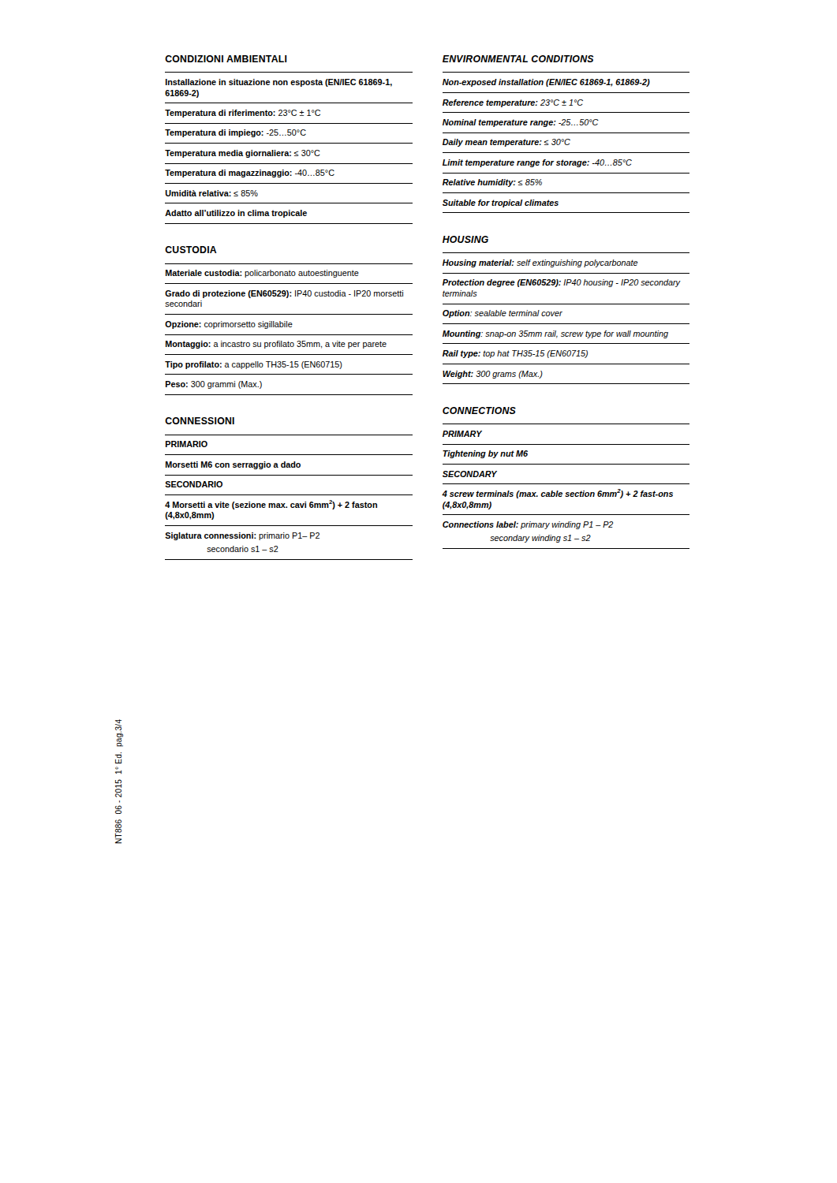CONDIZIONI AMBIENTALI
| Installazione in situazione non esposta (EN/IEC 61869-1, 61869-2) |
| Temperatura di riferimento: 23°C ± 1°C |
| Temperatura di impiego: -25…50°C |
| Temperatura media giornaliera: ≤ 30°C |
| Temperatura di magazzinaggio: -40…85°C |
| Umidità relativa: ≤ 85% |
| Adatto all’utilizzo in clima tropicale |
CUSTODIA
| Materiale custodia: policarbonato autoestinguente |
| Grado di protezione (EN60529): IP40 custodia - IP20 morsetti secondari |
| Opzione: coprimorsetto sigillabile |
| Montaggio: a incastro su profilato 35mm, a vite per parete |
| Tipo profilato: a cappello TH35-15 (EN60715) |
| Peso: 300 grammi (Max.) |
CONNESSIONI
| PRIMARIO |
| Morsetti M6 con serraggio a dado |
| SECONDARIO |
| 4 Morsetti a vite (sezione max. cavi 6mm 2 ) + 2 faston (4,8x0,8mm) |
| Siglatura connessioni: primario P1– P2 |
| secondario s1 – s2 |
ENVIRONMENTAL CONDITIONS
| Non-exposed installation (EN/IEC 61869-1, 61869-2) |
| Reference temperature: 23°C ± 1°C |
| Nominal temperature range: -25…50°C |
| Daily mean temperature: ≤ 30°C |
| Limit temperature range for storage: -40…85°C |
| Relative humidity: ≤ 85% |
| Suitable for tropical climates |
HOUSING
| Housing material: self extinguishing polycarbonate |
| Protection degree (EN60529): IP40 housing - IP20 secondary terminals |
| Option : sealable terminal cover |
| Mounting : snap-on 35mm rail, screw type for wall mounting |
| Rail type: top hat TH35-15 (EN60715) |
| Weight: 300 grams (Max.) |
CONNECTIONS
| PRIMARY |
| Tightening by nut M6 |
| SECONDARY |
| 4 screw terminals (max. cable section 6mm 2 ) + 2 fast-ons (4,8x0,8mm) |
| Connections label: primary winding P1 – P2 |
| secondary winding s1 – s2 |
NT886 06 - 2015 1° Ed. pag.3/4